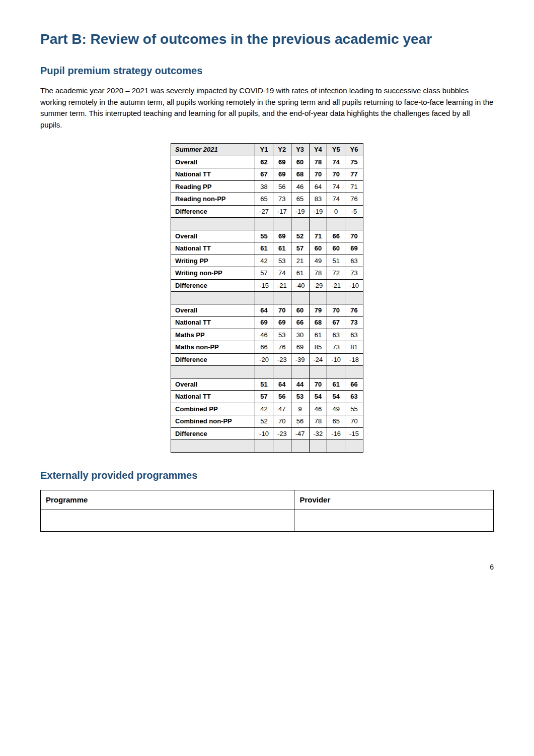Part B: Review of outcomes in the previous academic year
Pupil premium strategy outcomes
The academic year 2020 – 2021 was severely impacted by COVID-19 with rates of infection leading to successive class bubbles working remotely in the autumn term, all pupils working remotely in the spring term and all pupils returning to face-to-face learning in the summer term. This interrupted teaching and learning for all pupils, and the end-of-year data highlights the challenges faced by all pupils.
| Summer 2021 | Y1 | Y2 | Y3 | Y4 | Y5 | Y6 |
| Overall | 62 | 69 | 60 | 78 | 74 | 75 |
| National TT | 67 | 69 | 68 | 70 | 70 | 77 |
| Reading PP | 38 | 56 | 46 | 64 | 74 | 71 |
| Reading non-PP | 65 | 73 | 65 | 83 | 74 | 76 |
| Difference | -27 | -17 | -19 | -19 | 0 | -5 |
| Overall | 55 | 69 | 52 | 71 | 66 | 70 |
| National TT | 61 | 61 | 57 | 60 | 60 | 69 |
| Writing PP | 42 | 53 | 21 | 49 | 51 | 63 |
| Writing non-PP | 57 | 74 | 61 | 78 | 72 | 73 |
| Difference | -15 | -21 | -40 | -29 | -21 | -10 |
| Overall | 64 | 70 | 60 | 79 | 70 | 76 |
| National TT | 69 | 69 | 66 | 68 | 67 | 73 |
| Maths PP | 46 | 53 | 30 | 61 | 63 | 63 |
| Maths non-PP | 66 | 76 | 69 | 85 | 73 | 81 |
| Difference | -20 | -23 | -39 | -24 | -10 | -18 |
| Overall | 51 | 64 | 44 | 70 | 61 | 66 |
| National TT | 57 | 56 | 53 | 54 | 54 | 63 |
| Combined PP | 42 | 47 | 9 | 46 | 49 | 55 |
| Combined non-PP | 52 | 70 | 56 | 78 | 65 | 70 |
| Difference | -10 | -23 | -47 | -32 | -16 | -15 |
Externally provided programmes
| Programme | Provider |
| --- | --- |
6